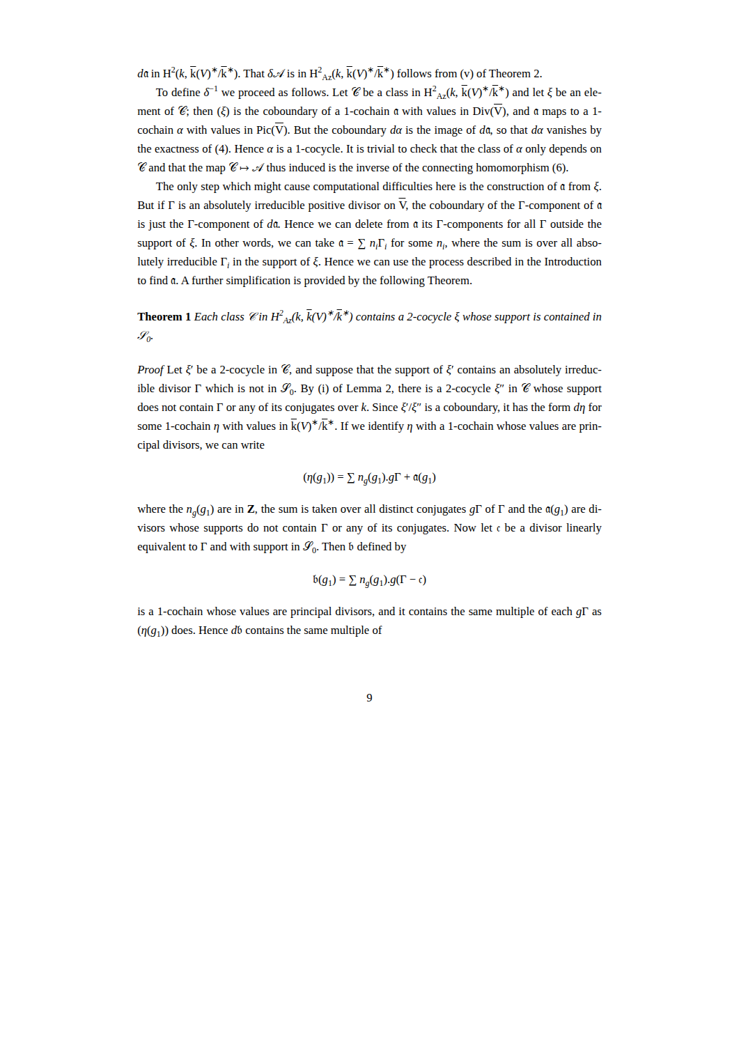d𝔞 in H2(k, k(V)∗/k∗). That δ 𝒜 is in H2Az(k, k(V)∗/k∗) follows from (v) of Theorem 2.
To define δ−1 we proceed as follows. Let 𝒞 be a class in H2Az(k, k(V)∗/k∗) and let ξ be an element of 𝒞; then (ξ) is the coboundary of a 1-cochain 𝔞 with values in Div(V), and 𝔞 maps to a 1-cochain α with values in Pic(V). But the coboundary dα is the image of d𝔞, so that dα vanishes by the exactness of (4). Hence α is a 1-cocycle. It is trivial to check that the class of α only depends on 𝒞 and that the map 𝒞 ↦ 𝒜 thus induced is the inverse of the connecting homomorphism (6).
The only step which might cause computational difficulties here is the construction of 𝔞 from ξ. But if Γ is an absolutely irreducible positive divisor on V, the coboundary of the Γ-component of 𝔞 is just the Γ-component of d𝔞. Hence we can delete from 𝔞 its Γ-components for all Γ outside the support of ξ. In other words, we can take 𝔞 = ∑ ni Γi for some ni, where the sum is over all absolutely irreducible Γi in the support of ξ. Hence we can use the process described in the Introduction to find 𝔞. A further simplification is provided by the following Theorem.
Theorem 1 Each class 𝒞 in H2Az(k, k(V)∗/k∗) contains a 2-cocycle ξ whose support is contained in 𝒮0.
Proof Let ξ′ be a 2-cocycle in 𝒞, and suppose that the support of ξ′ contains an absolutely irreducible divisor Γ which is not in 𝒮0. By (i) of Lemma 2, there is a 2-cocycle ξ″ in 𝒞 whose support does not contain Γ or any of its conjugates over k. Since ξ′/ξ″ is a coboundary, it has the form dη for some 1-cochain η with values in k(V)∗/k∗. If we identify η with a 1-cochain whose values are principal divisors, we can write
(η(g1)) = ∑ ng(g1).g Γ + 𝔞(g1)
where the ng(g1) are in Z, the sum is taken over all distinct conjugates g Γ of Γ and the 𝔞(g1) are divisors whose supports do not contain Γ or any of its conjugates. Now let 𝔠 be a divisor linearly equivalent to Γ and with support in 𝒮0. Then 𝔟 defined by
𝔟(g1) = ∑ ng(g1).g(Γ − 𝔠)
is a 1-cochain whose values are principal divisors, and it contains the same multiple of each g Γ as (η(g1)) does. Hence d𝔟 contains the same multiple of
9